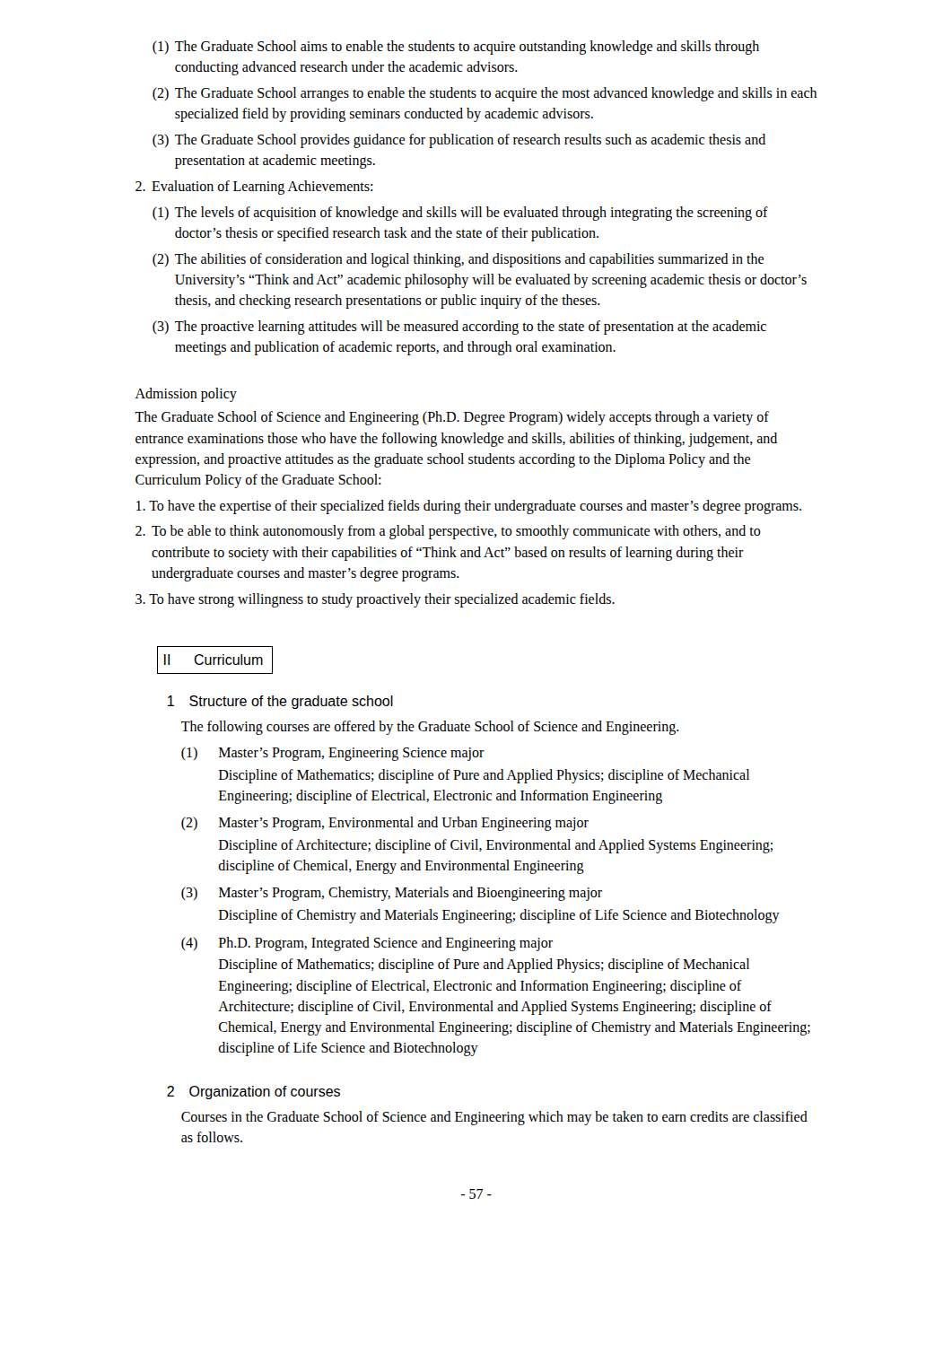(1) The Graduate School aims to enable the students to acquire outstanding knowledge and skills through conducting advanced research under the academic advisors.
(2) The Graduate School arranges to enable the students to acquire the most advanced knowledge and skills in each specialized field by providing seminars conducted by academic advisors.
(3) The Graduate School provides guidance for publication of research results such as academic thesis and presentation at academic meetings.
2. Evaluation of Learning Achievements:
(1) The levels of acquisition of knowledge and skills will be evaluated through integrating the screening of doctor’s thesis or specified research task and the state of their publication.
(2) The abilities of consideration and logical thinking, and dispositions and capabilities summarized in the University’s “Think and Act” academic philosophy will be evaluated by screening academic thesis or doctor’s thesis, and checking research presentations or public inquiry of the theses.
(3) The proactive learning attitudes will be measured according to the state of presentation at the academic meetings and publication of academic reports, and through oral examination.
Admission policy
The Graduate School of Science and Engineering (Ph.D. Degree Program) widely accepts through a variety of entrance examinations those who have the following knowledge and skills, abilities of thinking, judgement, and expression, and proactive attitudes as the graduate school students according to the Diploma Policy and the Curriculum Policy of the Graduate School:
1. To have the expertise of their specialized fields during their undergraduate courses and master’s degree programs.
2. To be able to think autonomously from a global perspective, to smoothly communicate with others, and to contribute to society with their capabilities of “Think and Act” based on results of learning during their undergraduate courses and master’s degree programs.
3. To have strong willingness to study proactively their specialized academic fields.
IICurriculum
1 Structure of the graduate school
The following courses are offered by the Graduate School of Science and Engineering.
(1) Master’s Program, Engineering Science major
Discipline of Mathematics; discipline of Pure and Applied Physics; discipline of Mechanical Engineering; discipline of Electrical, Electronic and Information Engineering
(2) Master’s Program, Environmental and Urban Engineering major
Discipline of Architecture; discipline of Civil, Environmental and Applied Systems Engineering; discipline of Chemical, Energy and Environmental Engineering
(3) Master’s Program, Chemistry, Materials and Bioengineering major
Discipline of Chemistry and Materials Engineering; discipline of Life Science and Biotechnology
(4) Ph.D. Program, Integrated Science and Engineering major
Discipline of Mathematics; discipline of Pure and Applied Physics; discipline of Mechanical Engineering; discipline of Electrical, Electronic and Information Engineering; discipline of Architecture; discipline of Civil, Environmental and Applied Systems Engineering; discipline of Chemical, Energy and Environmental Engineering; discipline of Chemistry and Materials Engineering; discipline of Life Science and Biotechnology
2 Organization of courses
Courses in the Graduate School of Science and Engineering which may be taken to earn credits are classified as follows.
- 57 -